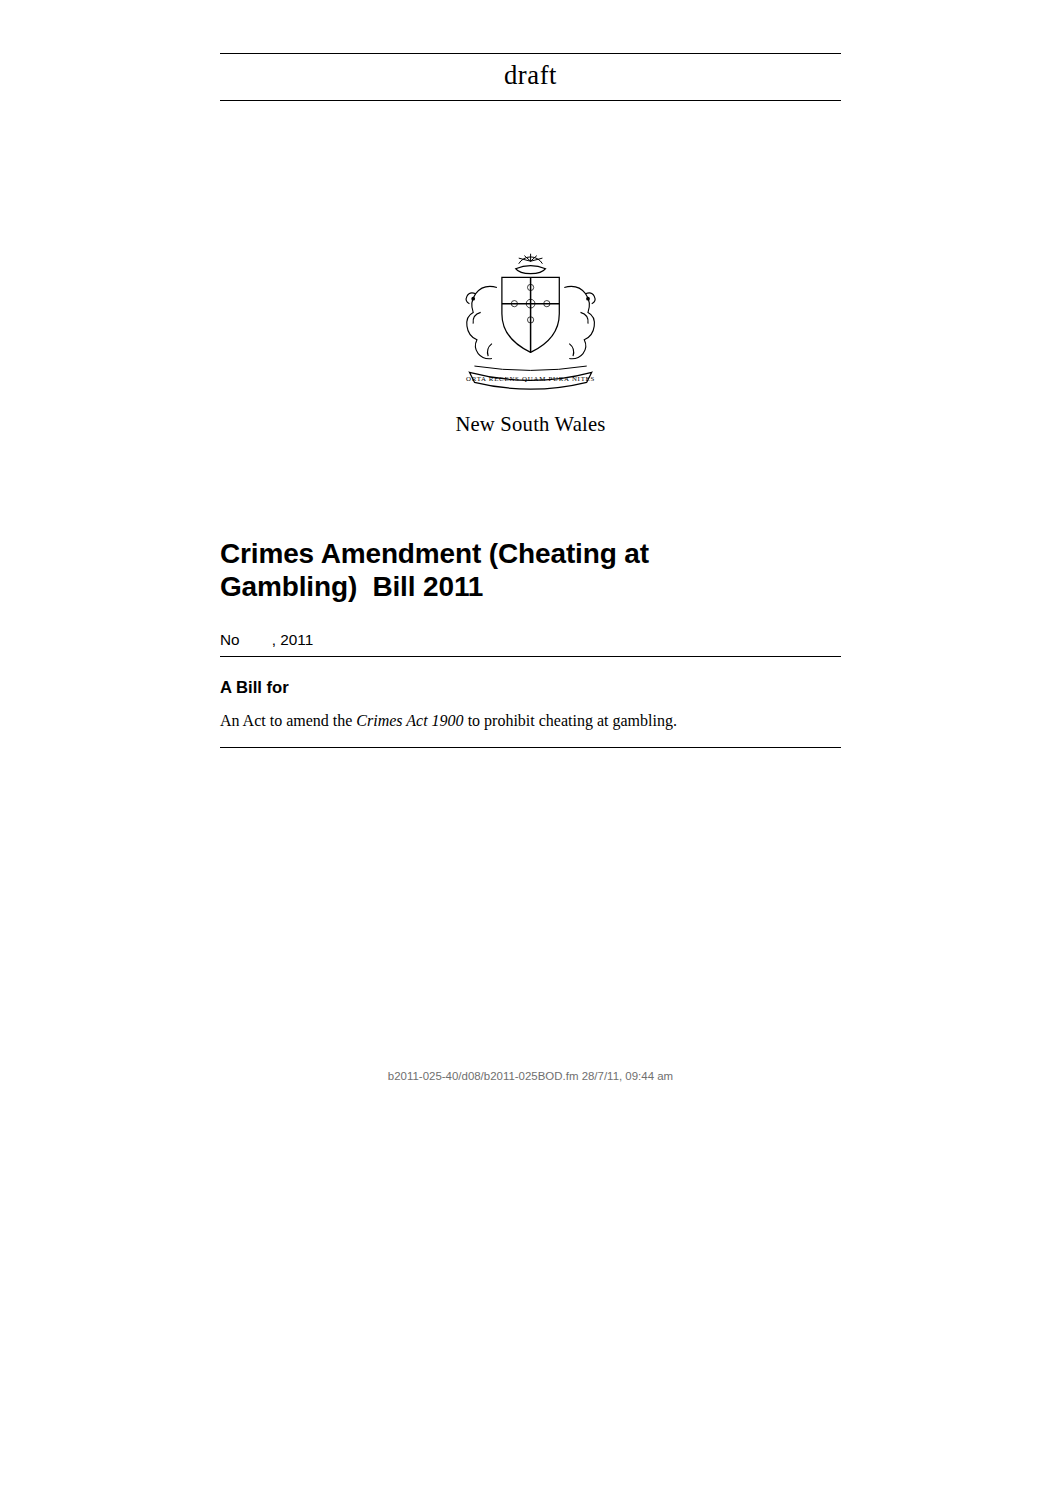draft
ORTA RECENS QUAM PURA NITES
New South Wales
Crimes Amendment (Cheating at
Gambling) Bill 2011
No, 2011
A Bill for
An Act to amend the Crimes Act 1900 to prohibit cheating at gambling.
b2011-025-40/d08/b2011-025BOD.fm 28/7/11, 09:44 am